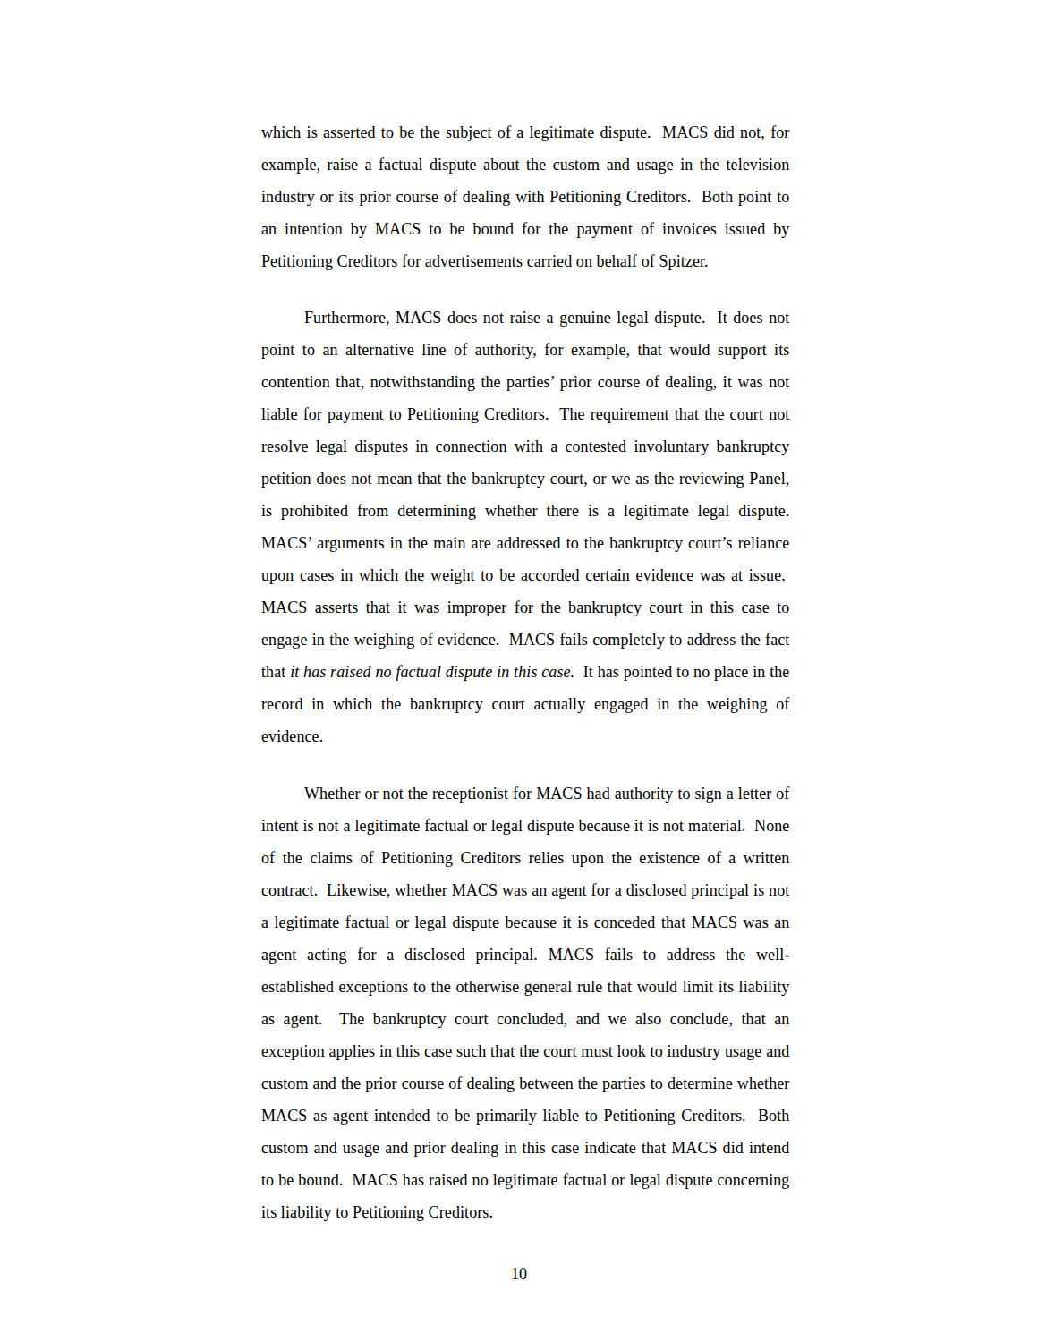which is asserted to be the subject of a legitimate dispute. MACS did not, for example, raise a factual dispute about the custom and usage in the television industry or its prior course of dealing with Petitioning Creditors. Both point to an intention by MACS to be bound for the payment of invoices issued by Petitioning Creditors for advertisements carried on behalf of Spitzer.
Furthermore, MACS does not raise a genuine legal dispute. It does not point to an alternative line of authority, for example, that would support its contention that, notwithstanding the parties’ prior course of dealing, it was not liable for payment to Petitioning Creditors. The requirement that the court not resolve legal disputes in connection with a contested involuntary bankruptcy petition does not mean that the bankruptcy court, or we as the reviewing Panel, is prohibited from determining whether there is a legitimate legal dispute. MACS’ arguments in the main are addressed to the bankruptcy court’s reliance upon cases in which the weight to be accorded certain evidence was at issue. MACS asserts that it was improper for the bankruptcy court in this case to engage in the weighing of evidence. MACS fails completely to address the fact that it has raised no factual dispute in this case. It has pointed to no place in the record in which the bankruptcy court actually engaged in the weighing of evidence.
Whether or not the receptionist for MACS had authority to sign a letter of intent is not a legitimate factual or legal dispute because it is not material. None of the claims of Petitioning Creditors relies upon the existence of a written contract. Likewise, whether MACS was an agent for a disclosed principal is not a legitimate factual or legal dispute because it is conceded that MACS was an agent acting for a disclosed principal. MACS fails to address the well-established exceptions to the otherwise general rule that would limit its liability as agent. The bankruptcy court concluded, and we also conclude, that an exception applies in this case such that the court must look to industry usage and custom and the prior course of dealing between the parties to determine whether MACS as agent intended to be primarily liable to Petitioning Creditors. Both custom and usage and prior dealing in this case indicate that MACS did intend to be bound. MACS has raised no legitimate factual or legal dispute concerning its liability to Petitioning Creditors.
10